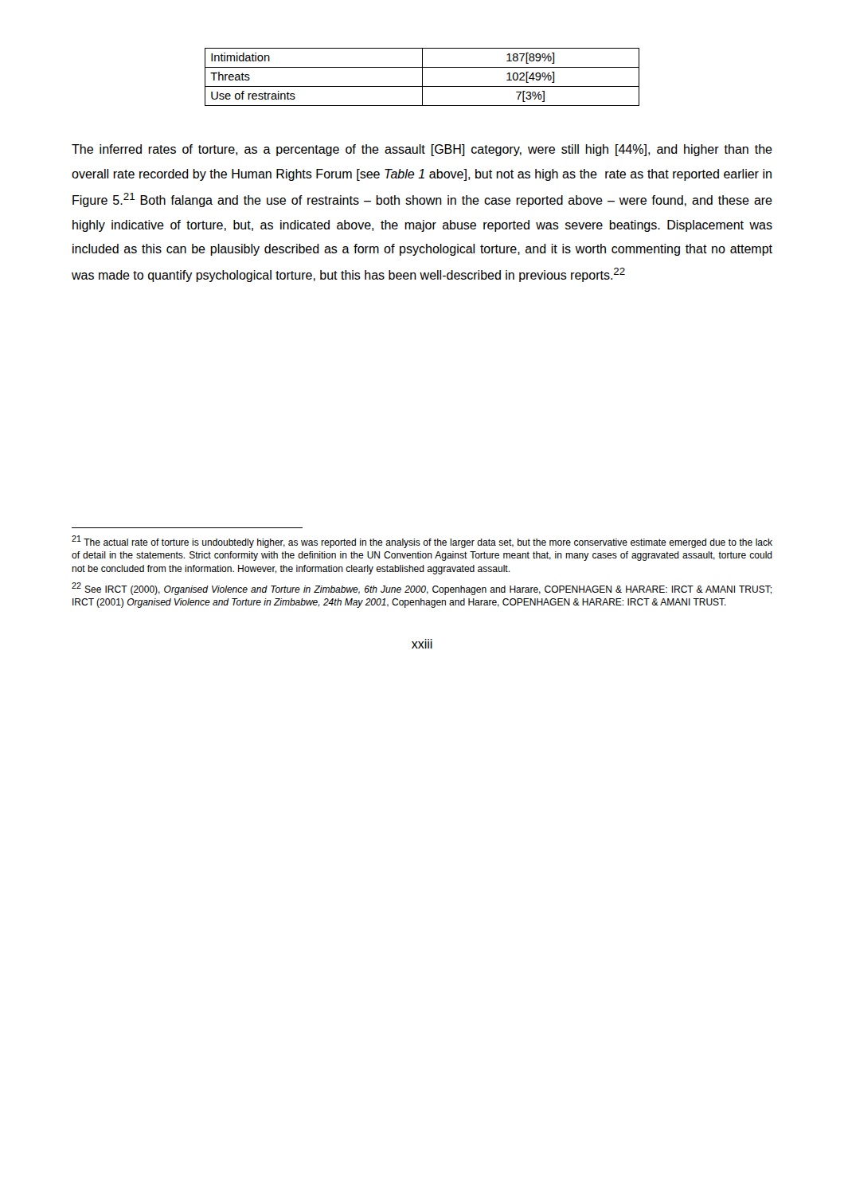| Intimidation | 187[89%] |
| Threats | 102[49%] |
| Use of restraints | 7[3%] |
The inferred rates of torture, as a percentage of the assault [GBH] category, were still high [44%], and higher than the overall rate recorded by the Human Rights Forum [see Table 1 above], but not as high as the rate as that reported earlier in Figure 5.21 Both falanga and the use of restraints – both shown in the case reported above – were found, and these are highly indicative of torture, but, as indicated above, the major abuse reported was severe beatings. Displacement was included as this can be plausibly described as a form of psychological torture, and it is worth commenting that no attempt was made to quantify psychological torture, but this has been well-described in previous reports.22
21 The actual rate of torture is undoubtedly higher, as was reported in the analysis of the larger data set, but the more conservative estimate emerged due to the lack of detail in the statements. Strict conformity with the definition in the UN Convention Against Torture meant that, in many cases of aggravated assault, torture could not be concluded from the information. However, the information clearly established aggravated assault.
22 See IRCT (2000), Organised Violence and Torture in Zimbabwe, 6th June 2000, Copenhagen and Harare, COPENHAGEN & HARARE: IRCT & AMANI TRUST; IRCT (2001) Organised Violence and Torture in Zimbabwe, 24th May 2001, Copenhagen and Harare, COPENHAGEN & HARARE: IRCT & AMANI TRUST.
xxiii